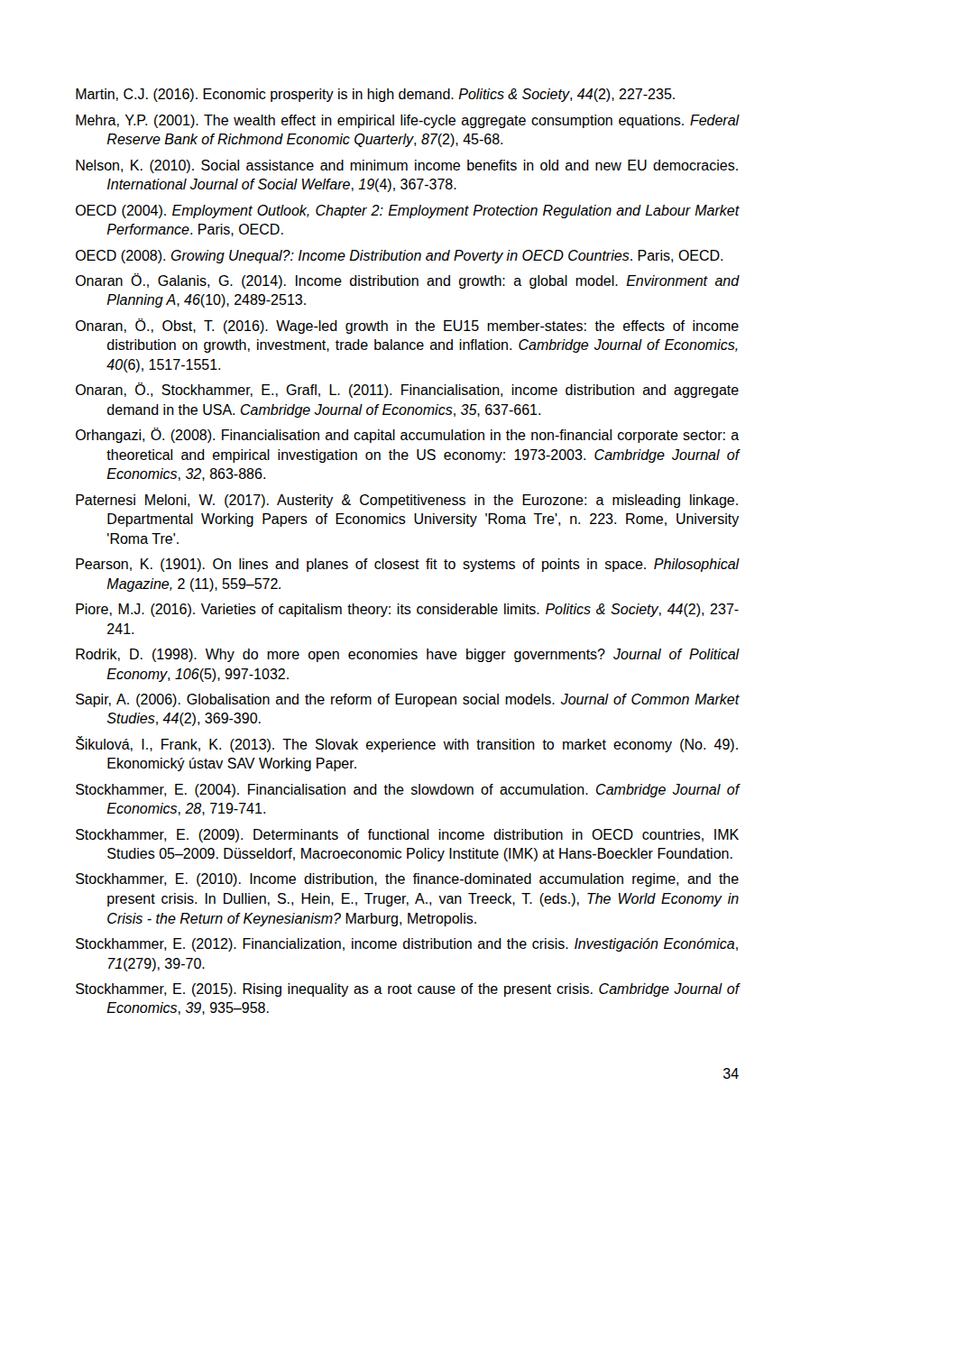Martin, C.J. (2016). Economic prosperity is in high demand. Politics & Society, 44(2), 227-235.
Mehra, Y.P. (2001). The wealth effect in empirical life-cycle aggregate consumption equations. Federal Reserve Bank of Richmond Economic Quarterly, 87(2), 45-68.
Nelson, K. (2010). Social assistance and minimum income benefits in old and new EU democracies. International Journal of Social Welfare, 19(4), 367-378.
OECD (2004). Employment Outlook, Chapter 2: Employment Protection Regulation and Labour Market Performance. Paris, OECD.
OECD (2008). Growing Unequal?: Income Distribution and Poverty in OECD Countries. Paris, OECD.
Onaran Ö., Galanis, G. (2014). Income distribution and growth: a global model. Environment and Planning A, 46(10), 2489-2513.
Onaran, Ö., Obst, T. (2016). Wage-led growth in the EU15 member-states: the effects of income distribution on growth, investment, trade balance and inflation. Cambridge Journal of Economics, 40(6), 1517-1551.
Onaran, Ö., Stockhammer, E., Grafl, L. (2011). Financialisation, income distribution and aggregate demand in the USA. Cambridge Journal of Economics, 35, 637-661.
Orhangazi, Ö. (2008). Financialisation and capital accumulation in the non-financial corporate sector: a theoretical and empirical investigation on the US economy: 1973-2003. Cambridge Journal of Economics, 32, 863-886.
Paternesi Meloni, W. (2017). Austerity & Competitiveness in the Eurozone: a misleading linkage. Departmental Working Papers of Economics University 'Roma Tre', n. 223. Rome, University 'Roma Tre'.
Pearson, K. (1901). On lines and planes of closest fit to systems of points in space. Philosophical Magazine, 2 (11), 559–572.
Piore, M.J. (2016). Varieties of capitalism theory: its considerable limits. Politics & Society, 44(2), 237-241.
Rodrik, D. (1998). Why do more open economies have bigger governments? Journal of Political Economy, 106(5), 997-1032.
Sapir, A. (2006). Globalisation and the reform of European social models. Journal of Common Market Studies, 44(2), 369-390.
Šikulová, I., Frank, K. (2013). The Slovak experience with transition to market economy (No. 49). Ekonomický ústav SAV Working Paper.
Stockhammer, E. (2004). Financialisation and the slowdown of accumulation. Cambridge Journal of Economics, 28, 719-741.
Stockhammer, E. (2009). Determinants of functional income distribution in OECD countries, IMK Studies 05–2009. Düsseldorf, Macroeconomic Policy Institute (IMK) at Hans-Boeckler Foundation.
Stockhammer, E. (2010). Income distribution, the finance-dominated accumulation regime, and the present crisis. In Dullien, S., Hein, E., Truger, A., van Treeck, T. (eds.), The World Economy in Crisis - the Return of Keynesianism? Marburg, Metropolis.
Stockhammer, E. (2012). Financialization, income distribution and the crisis. Investigación Económica, 71(279), 39-70.
Stockhammer, E. (2015). Rising inequality as a root cause of the present crisis. Cambridge Journal of Economics, 39, 935–958.
34